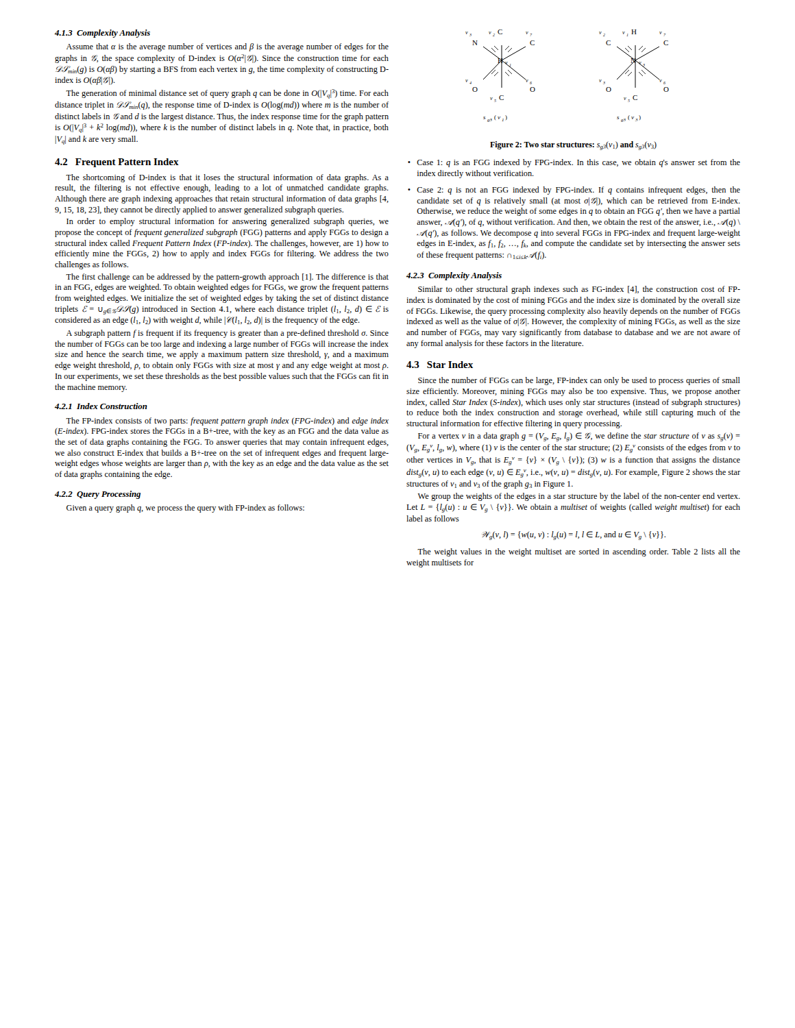4.1.3 Complexity Analysis
Assume that α is the average number of vertices and β is the average number of edges for the graphs in 𝒢, the space complexity of D-index is O(α2|𝒢|). Since the construction time for each 𝒟𝒮min(g) is O(αβ) by starting a BFS from each vertex in g, the time complexity of constructing D-index is O(αβ|𝒢|).
The generation of minimal distance set of query graph q can be done in O(|Vq|3) time. For each distance triplet in 𝒟𝒮min(q), the response time of D-index is O(log(md)) where m is the number of distinct labels in 𝒢 and d is the largest distance. Thus, the index response time for the graph pattern is O(|Vq|3 + k2 log(md)), where k is the number of distinct labels in q. Note that, in practice, both |Vq| and k are very small.
4.2 Frequent Pattern Index
The shortcoming of D-index is that it loses the structural information of data graphs. As a result, the filtering is not effective enough, leading to a lot of unmatched candidate graphs. Although there are graph indexing approaches that retain structural information of data graphs [4, 9, 15, 18, 23], they cannot be directly applied to answer generalized subgraph queries.
In order to employ structural information for answering generalized subgraph queries, we propose the concept of frequent generalized subgraph (FGG) patterns and apply FGGs to design a structural index called Frequent Pattern Index (FP-index). The challenges, however, are 1) how to efficiently mine the FGGs, 2) how to apply and index FGGs for filtering. We address the two challenges as follows.
The first challenge can be addressed by the pattern-growth approach [1]. The difference is that in an FGG, edges are weighted. To obtain weighted edges for FGGs, we grow the frequent patterns from weighted edges. We initialize the set of weighted edges by taking the set of distinct distance triplets ℰ = ∪g∈𝒢𝒟𝒮(g) introduced in Section 4.1, where each distance triplet (l1, l2, d) ∈ ℰ is considered as an edge (l1, l2) with weight d, while |𝒞(l1, l2, d)| is the frequency of the edge.
A subgraph pattern f is frequent if its frequency is greater than a pre-defined threshold σ. Since the number of FGGs can be too large and indexing a large number of FGGs will increase the index size and hence the search time, we apply a maximum pattern size threshold, γ, and a maximum edge weight threshold, ρ, to obtain only FGGs with size at most γ and any edge weight at most ρ. In our experiments, we set these thresholds as the best possible values such that the FGGs can fit in the machine memory.
4.2.1 Index Construction
The FP-index consists of two parts: frequent pattern graph index (FPG-index) and edge index (E-index). FPG-index stores the FGGs in a B+-tree, with the key as an FGG and the data value as the set of data graphs containing the FGG. To answer queries that may contain infrequent edges, we also construct E-index that builds a B+-tree on the set of infrequent edges and frequent large-weight edges whose weights are larger than ρ, with the key as an edge and the data value as the set of data graphs containing the edge.
4.2.2 Query Processing
Given a query graph q, we process the query with FP-index as follows:
H v 1 v 2 C v 3 N v 7 C v 4 O v 6 O v 5 C s g3 ( v 1 ) N v 3 v 1 H v 2 C v 7 C v 3 O v 6 O v 5 C s g3 ( v 3 )
Figure 2: Two star structures: sg3(v1) and sg3(v3)
Case 1: q is an FGG indexed by FPG-index. In this case, we obtain q's answer set from the index directly without verification.
Case 2: q is not an FGG indexed by FPG-index. If q contains infrequent edges, then the candidate set of q is relatively small (at most σ|𝒢|), which can be retrieved from E-index. Otherwise, we reduce the weight of some edges in q to obtain an FGG q′, then we have a partial answer, 𝒜(q′), of q, without verification. And then, we obtain the rest of the answer, i.e., 𝒜(q) \ 𝒜(q′), as follows. We decompose q into several FGGs in FPG-index and frequent large-weight edges in E-index, as f1, f2, …, fk, and compute the candidate set by intersecting the answer sets of these frequent patterns: ∩1≤i≤k𝒜(fi).
4.2.3 Complexity Analysis
Similar to other structural graph indexes such as FG-index [4], the construction cost of FP-index is dominated by the cost of mining FGGs and the index size is dominated by the overall size of FGGs. Likewise, the query processing complexity also heavily depends on the number of FGGs indexed as well as the value of σ|𝒢|. However, the complexity of mining FGGs, as well as the size and number of FGGs, may vary significantly from database to database and we are not aware of any formal analysis for these factors in the literature.
4.3 Star Index
Since the number of FGGs can be large, FP-index can only be used to process queries of small size efficiently. Moreover, mining FGGs may also be too expensive. Thus, we propose another index, called Star Index (S-index), which uses only star structures (instead of subgraph structures) to reduce both the index construction and storage overhead, while still capturing much of the structural information for effective filtering in query processing.
For a vertex v in a data graph g = (Vg, Eg, lg) ∈ 𝒢, we define the star structure of v as sg(v) = (Vg, Egv, lg, w), where (1) v is the center of the star structure; (2) Egv consists of the edges from v to other vertices in Vg, that is Egv = {v} × (Vg \ {v}); (3) w is a function that assigns the distance distg(v, u) to each edge (v, u) ∈ Egv, i.e., w(v, u) = distg(v, u). For example, Figure 2 shows the star structures of v1 and v3 of the graph g3 in Figure 1.
We group the weights of the edges in a star structure by the label of the non-center end vertex. Let L = {lg(u) : u ∈ Vg \ {v}}. We obtain a multiset of weights (called weight multiset) for each label as follows
𝒲g(v, l) = {w(u, v) : lg(u) = l, l ∈ L, and u ∈ Vg \ {v}}.
The weight values in the weight multiset are sorted in ascending order. Table 2 lists all the weight multisets for